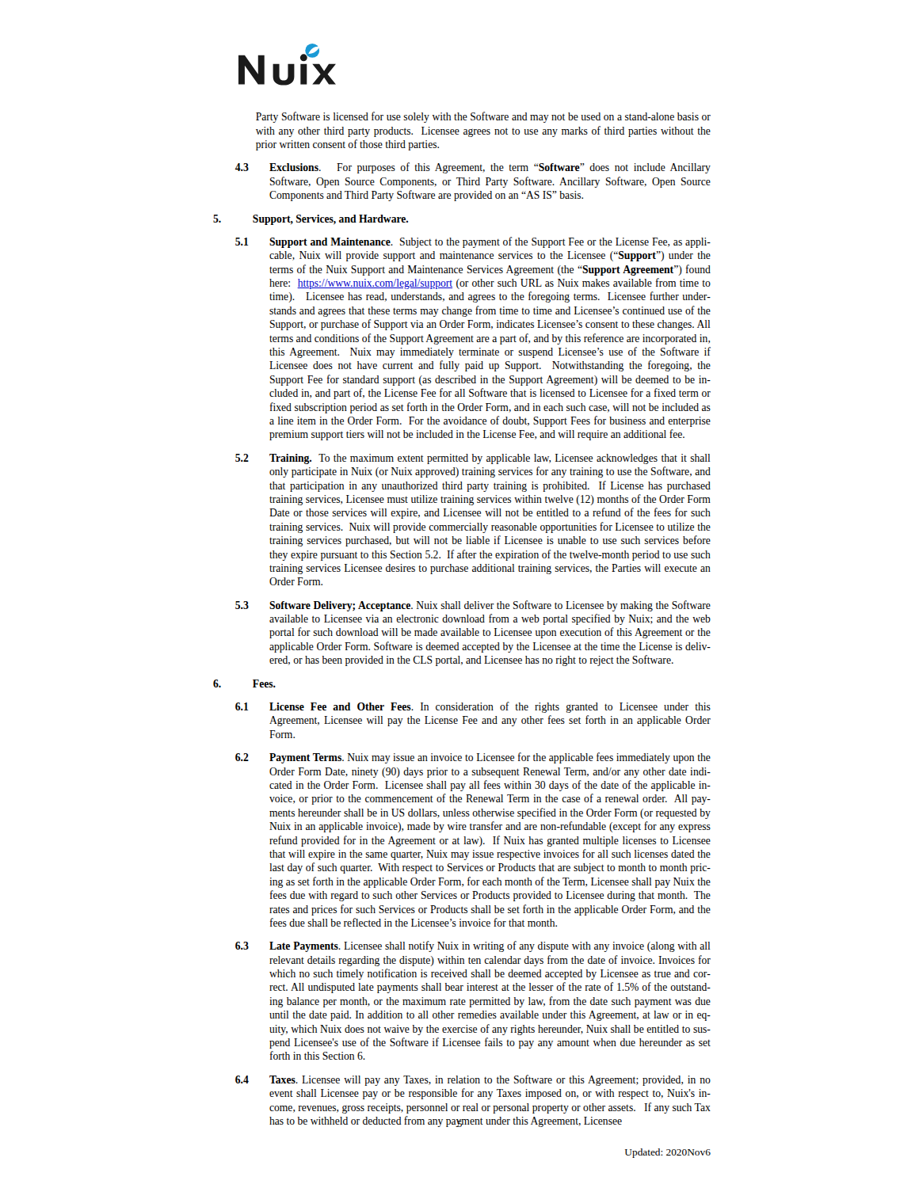Party Software is licensed for use solely with the Software and may not be used on a stand-alone basis or with any other third party products. Licensee agrees not to use any marks of third parties without the prior written consent of those third parties.
4.3
Exclusions. For purposes of this Agreement, the term “Software” does not include Ancillary Software, Open Source Components, or Third Party Software. Ancillary Software, Open Source Components and Third Party Software are provided on an “AS IS” basis.
5.
Support, Services, and Hardware.
5.1
Support and Maintenance. Subject to the payment of the Support Fee or the License Fee, as applicable, Nuix will provide support and maintenance services to the Licensee (“Support”) under the terms of the Nuix Support and Maintenance Services Agreement (the “Support Agreement”) found here: https://www.nuix.com/legal/support (or other such URL as Nuix makes available from time to time). Licensee has read, understands, and agrees to the foregoing terms. Licensee further understands and agrees that these terms may change from time to time and Licensee’s continued use of the Support, or purchase of Support via an Order Form, indicates Licensee’s consent to these changes. All terms and conditions of the Support Agreement are a part of, and by this reference are incorporated in, this Agreement. Nuix may immediately terminate or suspend Licensee’s use of the Software if Licensee does not have current and fully paid up Support. Notwithstanding the foregoing, the Support Fee for standard support (as described in the Support Agreement) will be deemed to be included in, and part of, the License Fee for all Software that is licensed to Licensee for a fixed term or fixed subscription period as set forth in the Order Form, and in each such case, will not be included as a line item in the Order Form. For the avoidance of doubt, Support Fees for business and enterprise premium support tiers will not be included in the License Fee, and will require an additional fee.
5.2
Training. To the maximum extent permitted by applicable law, Licensee acknowledges that it shall only participate in Nuix (or Nuix approved) training services for any training to use the Software, and that participation in any unauthorized third party training is prohibited. If License has purchased training services, Licensee must utilize training services within twelve (12) months of the Order Form Date or those services will expire, and Licensee will not be entitled to a refund of the fees for such training services. Nuix will provide commercially reasonable opportunities for Licensee to utilize the training services purchased, but will not be liable if Licensee is unable to use such services before they expire pursuant to this Section 5.2. If after the expiration of the twelve-month period to use such training services Licensee desires to purchase additional training services, the Parties will execute an Order Form.
5.3
Software Delivery; Acceptance. Nuix shall deliver the Software to Licensee by making the Software available to Licensee via an electronic download from a web portal specified by Nuix; and the web portal for such download will be made available to Licensee upon execution of this Agreement or the applicable Order Form. Software is deemed accepted by the Licensee at the time the License is delivered, or has been provided in the CLS portal, and Licensee has no right to reject the Software.
6.
Fees.
6.1
License Fee and Other Fees. In consideration of the rights granted to Licensee under this Agreement, Licensee will pay the License Fee and any other fees set forth in an applicable Order Form.
6.2
Payment Terms. Nuix may issue an invoice to Licensee for the applicable fees immediately upon the Order Form Date, ninety (90) days prior to a subsequent Renewal Term, and/or any other date indicated in the Order Form. Licensee shall pay all fees within 30 days of the date of the applicable invoice, or prior to the commencement of the Renewal Term in the case of a renewal order. All payments hereunder shall be in US dollars, unless otherwise specified in the Order Form (or requested by Nuix in an applicable invoice), made by wire transfer and are non-refundable (except for any express refund provided for in the Agreement or at law). If Nuix has granted multiple licenses to Licensee that will expire in the same quarter, Nuix may issue respective invoices for all such licenses dated the last day of such quarter. With respect to Services or Products that are subject to month to month pricing as set forth in the applicable Order Form, for each month of the Term, Licensee shall pay Nuix the fees due with regard to such other Services or Products provided to Licensee during that month. The rates and prices for such Services or Products shall be set forth in the applicable Order Form, and the fees due shall be reflected in the Licensee’s invoice for that month.
6.3
Late Payments. Licensee shall notify Nuix in writing of any dispute with any invoice (along with all relevant details regarding the dispute) within ten calendar days from the date of invoice. Invoices for which no such timely notification is received shall be deemed accepted by Licensee as true and correct. All undisputed late payments shall bear interest at the lesser of the rate of 1.5% of the outstanding balance per month, or the maximum rate permitted by law, from the date such payment was due until the date paid. In addition to all other remedies available under this Agreement, at law or in equity, which Nuix does not waive by the exercise of any rights hereunder, Nuix shall be entitled to suspend Licensee's use of the Software if Licensee fails to pay any amount when due hereunder as set forth in this Section 6.
6.4
Taxes. Licensee will pay any Taxes, in relation to the Software or this Agreement; provided, in no event shall Licensee pay or be responsible for any Taxes imposed on, or with respect to, Nuix's income, revenues, gross receipts, personnel or real or personal property or other assets. If any such Tax has to be withheld or deducted from any payment under this Agreement, Licensee
5
Updated: 2020Nov6